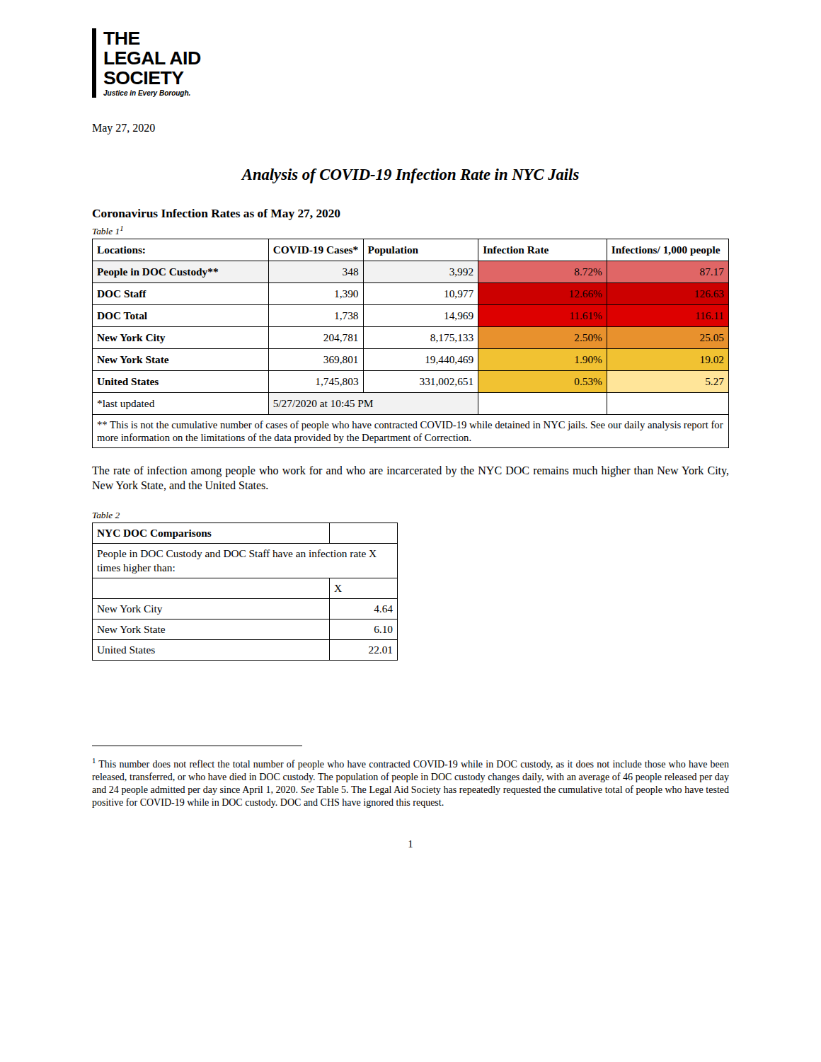THE LEGAL AID SOCIETY Justice in Every Borough.
May 27, 2020
Analysis of COVID-19 Infection Rate in NYC Jails
Coronavirus Infection Rates as of May 27, 2020
Table 11
| Locations: | COVID-19 Cases* | Population | Infection Rate | Infections/ 1,000 people |
| --- | --- | --- | --- | --- |
| People in DOC Custody** | 348 | 3,992 | 8.72% | 87.17 |
| DOC Staff | 1,390 | 10,977 | 12.66% | 126.63 |
| DOC Total | 1,738 | 14,969 | 11.61% | 116.11 |
| New York City | 204,781 | 8,175,133 | 2.50% | 25.05 |
| New York State | 369,801 | 19,440,469 | 1.90% | 19.02 |
| United States | 1,745,803 | 331,002,651 | 0.53% | 5.27 |
| *last updated | 5/27/2020 at 10:45 PM | | |
| ** This is not the cumulative number of cases of people who have contracted COVID-19 while detained in NYC jails. See our daily analysis report for more information on the limitations of the data provided by the Department of Correction. |
The rate of infection among people who work for and who are incarcerated by the NYC DOC remains much higher than New York City, New York State, and the United States.
Table 2
| NYC DOC Comparisons | |
| --- | --- |
| People in DOC Custody and DOC Staff have an infection rate X times higher than: |
| | X |
| New York City | 4.64 |
| New York State | 6.10 |
| United States | 22.01 |
1 This number does not reflect the total number of people who have contracted COVID-19 while in DOC custody, as it does not include those who have been released, transferred, or who have died in DOC custody. The population of people in DOC custody changes daily, with an average of 46 people released per day and 24 people admitted per day since April 1, 2020. See Table 5. The Legal Aid Society has repeatedly requested the cumulative total of people who have tested positive for COVID-19 while in DOC custody. DOC and CHS have ignored this request.
1